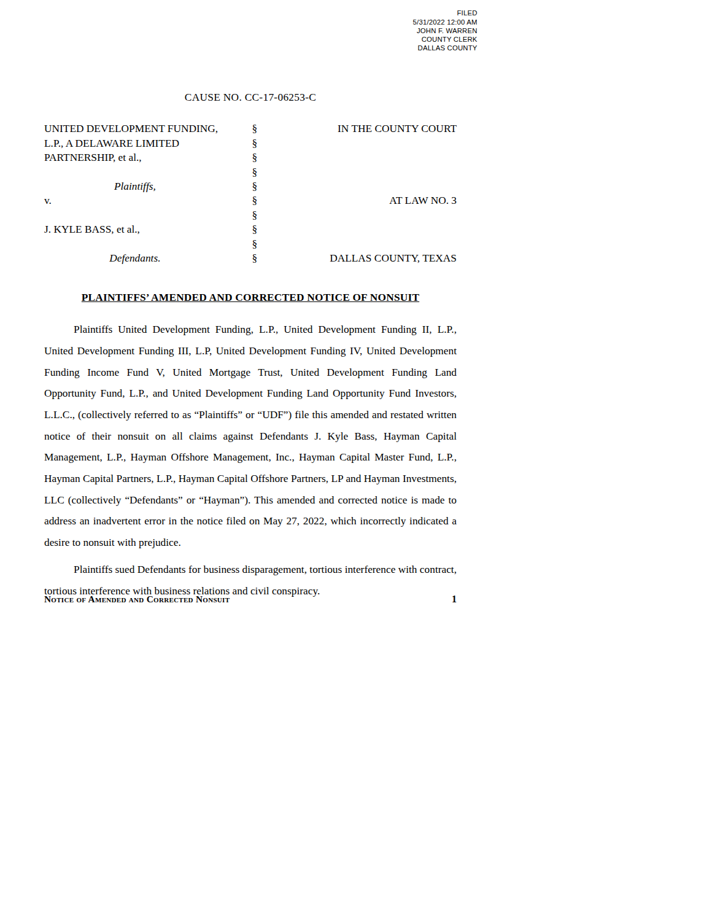FILED
5/31/2022 12:00 AM
JOHN F. WARREN
COUNTY CLERK
DALLAS COUNTY
CAUSE NO. CC-17-06253-C
| UNITED DEVELOPMENT FUNDING, | § | IN THE COUNTY COURT |
| L.P., A DELAWARE LIMITED | § | |
| PARTNERSHIP, et al., | § | |
| | § | |
| Plaintiffs, | § | |
| v. | § | AT LAW NO. 3 |
| | § | |
| J. KYLE BASS, et al., | § | |
| | § | |
| Defendants. | § | DALLAS COUNTY, TEXAS |
PLAINTIFFS’ AMENDED AND CORRECTED NOTICE OF NONSUIT
Plaintiffs United Development Funding, L.P., United Development Funding II, L.P., United Development Funding III, L.P, United Development Funding IV, United Development Funding Income Fund V, United Mortgage Trust, United Development Funding Land Opportunity Fund, L.P., and United Development Funding Land Opportunity Fund Investors, L.L.C., (collectively referred to as “Plaintiffs” or “UDF”) file this amended and restated written notice of their nonsuit on all claims against Defendants J. Kyle Bass, Hayman Capital Management, L.P., Hayman Offshore Management, Inc., Hayman Capital Master Fund, L.P., Hayman Capital Partners, L.P., Hayman Capital Offshore Partners, LP and Hayman Investments, LLC (collectively “Defendants” or “Hayman”). This amended and corrected notice is made to address an inadvertent error in the notice filed on May 27, 2022, which incorrectly indicated a desire to nonsuit with prejudice.
Plaintiffs sued Defendants for business disparagement, tortious interference with contract, tortious interference with business relations and civil conspiracy.
Notice of Amended and Corrected Nonsuit 1